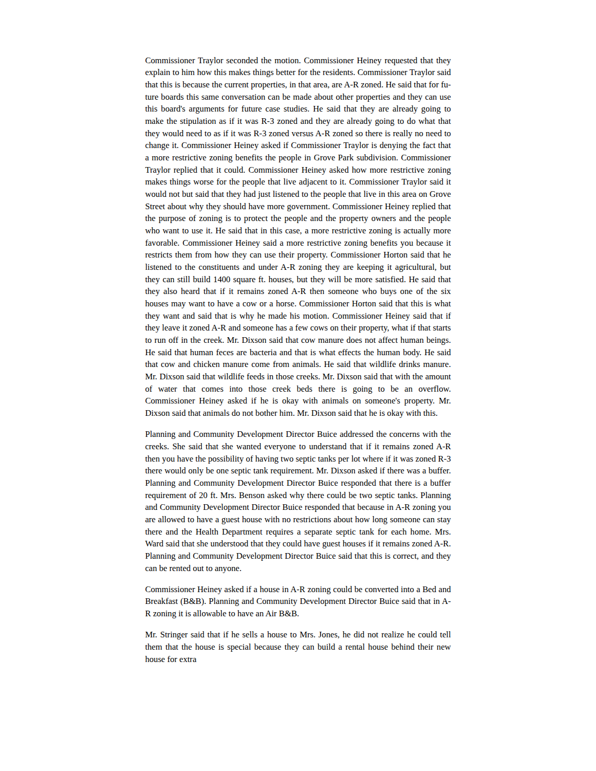Commissioner Traylor seconded the motion. Commissioner Heiney requested that they explain to him how this makes things better for the residents. Commissioner Traylor said that this is because the current properties, in that area, are A-R zoned. He said that for future boards this same conversation can be made about other properties and they can use this board's arguments for future case studies. He said that they are already going to make the stipulation as if it was R-3 zoned and they are already going to do what that they would need to as if it was R-3 zoned versus A-R zoned so there is really no need to change it. Commissioner Heiney asked if Commissioner Traylor is denying the fact that a more restrictive zoning benefits the people in Grove Park subdivision. Commissioner Traylor replied that it could. Commissioner Heiney asked how more restrictive zoning makes things worse for the people that live adjacent to it. Commissioner Traylor said it would not but said that they had just listened to the people that live in this area on Grove Street about why they should have more government. Commissioner Heiney replied that the purpose of zoning is to protect the people and the property owners and the people who want to use it. He said that in this case, a more restrictive zoning is actually more favorable. Commissioner Heiney said a more restrictive zoning benefits you because it restricts them from how they can use their property. Commissioner Horton said that he listened to the constituents and under A-R zoning they are keeping it agricultural, but they can still build 1400 square ft. houses, but they will be more satisfied. He said that they also heard that if it remains zoned A-R then someone who buys one of the six houses may want to have a cow or a horse. Commissioner Horton said that this is what they want and said that is why he made his motion. Commissioner Heiney said that if they leave it zoned A-R and someone has a few cows on their property, what if that starts to run off in the creek. Mr. Dixson said that cow manure does not affect human beings. He said that human feces are bacteria and that is what effects the human body. He said that cow and chicken manure come from animals. He said that wildlife drinks manure. Mr. Dixson said that wildlife feeds in those creeks. Mr. Dixson said that with the amount of water that comes into those creek beds there is going to be an overflow. Commissioner Heiney asked if he is okay with animals on someone's property. Mr. Dixson said that animals do not bother him. Mr. Dixson said that he is okay with this.
Planning and Community Development Director Buice addressed the concerns with the creeks. She said that she wanted everyone to understand that if it remains zoned A-R then you have the possibility of having two septic tanks per lot where if it was zoned R-3 there would only be one septic tank requirement. Mr. Dixson asked if there was a buffer. Planning and Community Development Director Buice responded that there is a buffer requirement of 20 ft. Mrs. Benson asked why there could be two septic tanks. Planning and Community Development Director Buice responded that because in A-R zoning you are allowed to have a guest house with no restrictions about how long someone can stay there and the Health Department requires a separate septic tank for each home. Mrs. Ward said that she understood that they could have guest houses if it remains zoned A-R. Planning and Community Development Director Buice said that this is correct, and they can be rented out to anyone.
Commissioner Heiney asked if a house in A-R zoning could be converted into a Bed and Breakfast (B&B). Planning and Community Development Director Buice said that in A-R zoning it is allowable to have an Air B&B.
Mr. Stringer said that if he sells a house to Mrs. Jones, he did not realize he could tell them that the house is special because they can build a rental house behind their new house for extra